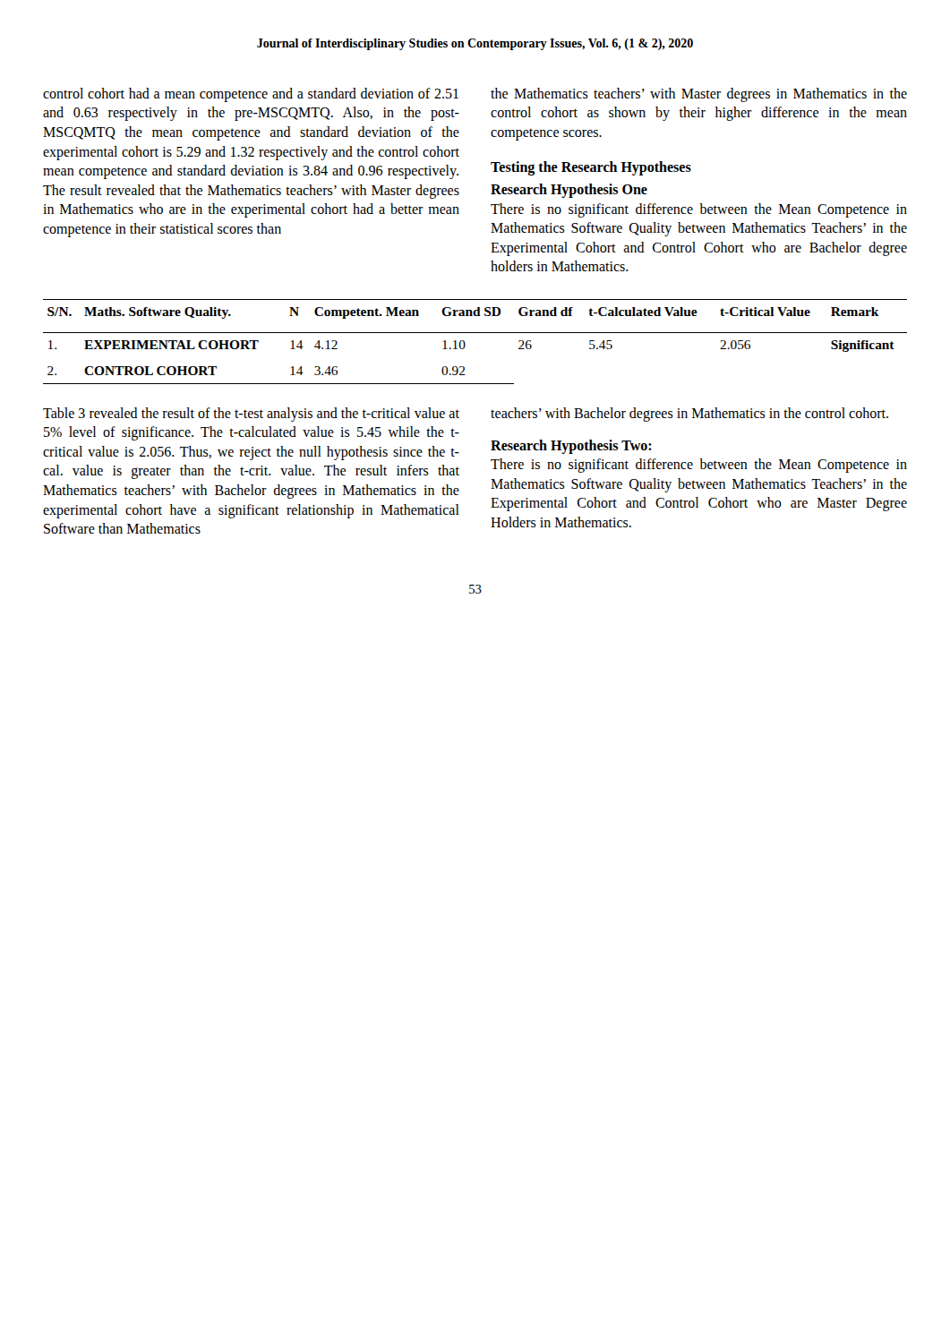Journal of Interdisciplinary Studies on Contemporary Issues, Vol. 6, (1 & 2), 2020
control cohort had a mean competence and a standard deviation of 2.51 and 0.63 respectively in the pre-MSCQMTQ. Also, in the post-MSCQMTQ the mean competence and standard deviation of the experimental cohort is 5.29 and 1.32 respectively and the control cohort mean competence and standard deviation is 3.84 and 0.96 respectively. The result revealed that the Mathematics teachers’ with Master degrees in Mathematics who are in the experimental cohort had a better mean competence in their statistical scores than
the Mathematics teachers’ with Master degrees in Mathematics in the control cohort as shown by their higher difference in the mean competence scores.
Testing the Research Hypotheses
Research Hypothesis One
There is no significant difference between the Mean Competence in Mathematics Software Quality between Mathematics Teachers’ in the Experimental Cohort and Control Cohort who are Bachelor degree holders in Mathematics.
| S/N. | Maths. Software Quality. | N | Competent. Mean | Grand SD | Grand df | t-Calculated Value | t-Critical Value | Remark |
| --- | --- | --- | --- | --- | --- | --- | --- | --- |
| 1. | EXPERIMENTAL COHORT | 14 | 4.12 | 1.10 | 26 | 5.45 | 2.056 | Significant |
| 2. | CONTROL COHORT | 14 | 3.46 | 0.92 |
Table 3 revealed the result of the t-test analysis and the t-critical value at 5% level of significance. The t-calculated value is 5.45 while the t-critical value is 2.056. Thus, we reject the null hypothesis since the t-cal. value is greater than the t-crit. value. The result infers that Mathematics teachers’ with Bachelor degrees in Mathematics in the experimental cohort have a significant relationship in Mathematical Software than Mathematics
teachers’ with Bachelor degrees in Mathematics in the control cohort.
Research Hypothesis Two:
There is no significant difference between the Mean Competence in Mathematics Software Quality between Mathematics Teachers’ in the Experimental Cohort and Control Cohort who are Master Degree Holders in Mathematics.
53